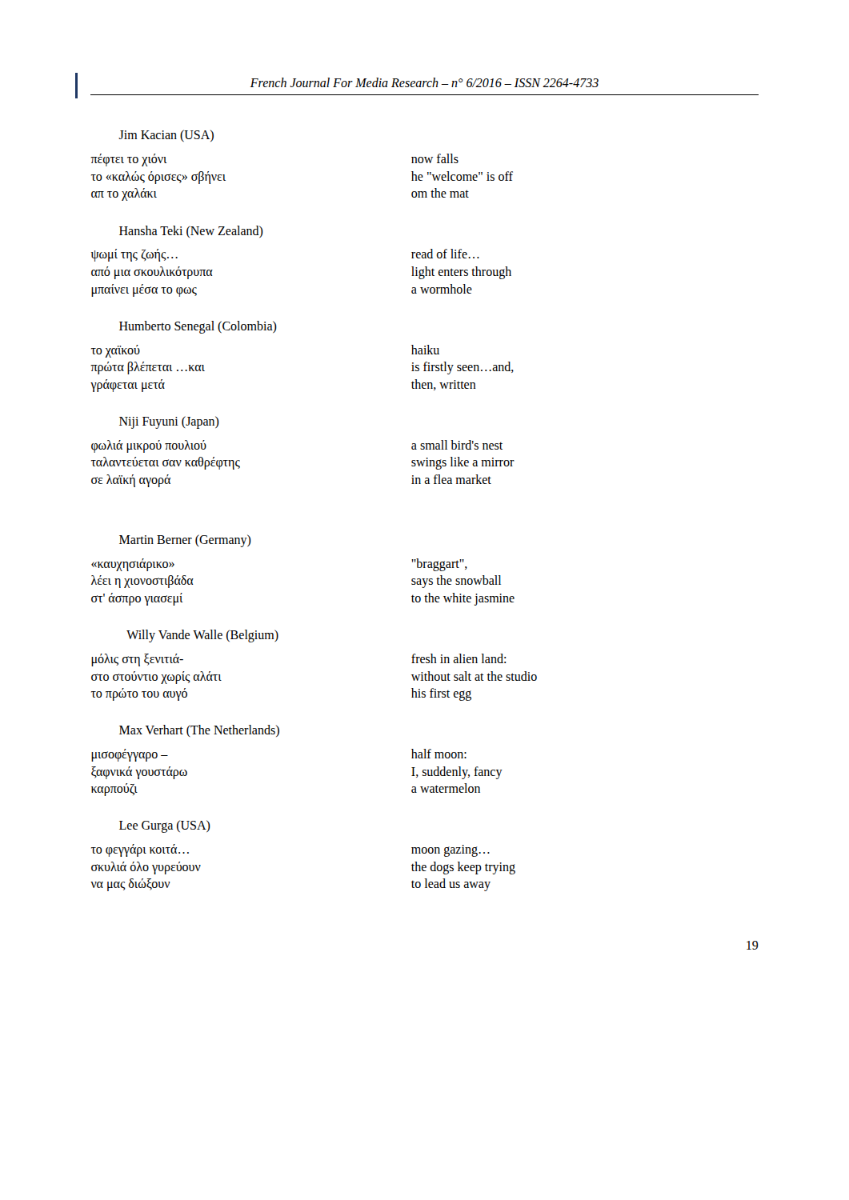French Journal For Media Research – n° 6/2016 – ISSN 2264-4733
Jim Kacian (USA)
| πέφτει το χιόνι | now falls |
| το «καλώς όρισες» σβήνει | he "welcome" is off |
| απ το χαλάκι | om the mat |
Hansha Teki (New Zealand)
| ψωμί της ζωής… | read of life… |
| από μια σκουλικότρυπα | light enters through |
| μπαίνει μέσα το φως | a wormhole |
Humberto Senegal (Colombia)
| το χαϊκού | haiku |
| πρώτα βλέπεται …και | is firstly seen…and, |
| γράφεται μετά | then, written |
Niji Fuyuni (Japan)
| φωλιά μικρού πουλιού | a small bird's nest |
| ταλαντεύεται σαν καθρέφτης | swings like a mirror |
| σε λαϊκή αγορά | in a flea market |
Martin Berner (Germany)
| «καυχησιάρικο» | "braggart", |
| λέει η χιονοστιβάδα | says the snowball |
| στ' άσπρο γιασεμί | to the white jasmine |
Willy Vande Walle (Belgium)
| μόλις στη ξενιτιά- | fresh in alien land: |
| στο στούντιο χωρίς αλάτι | without salt at the studio |
| το πρώτο του αυγό | his first egg |
Max Verhart (The Netherlands)
| μισοφέγγαρο – | half moon: |
| ξαφνικά γουστάρω | I, suddenly, fancy |
| καρπούζι | a watermelon |
Lee Gurga (USA)
| το φεγγάρι κοιτά… | moon gazing… |
| σκυλιά όλο γυρεύουν | the dogs keep trying |
| να μας διώξουν | to lead us away |
19